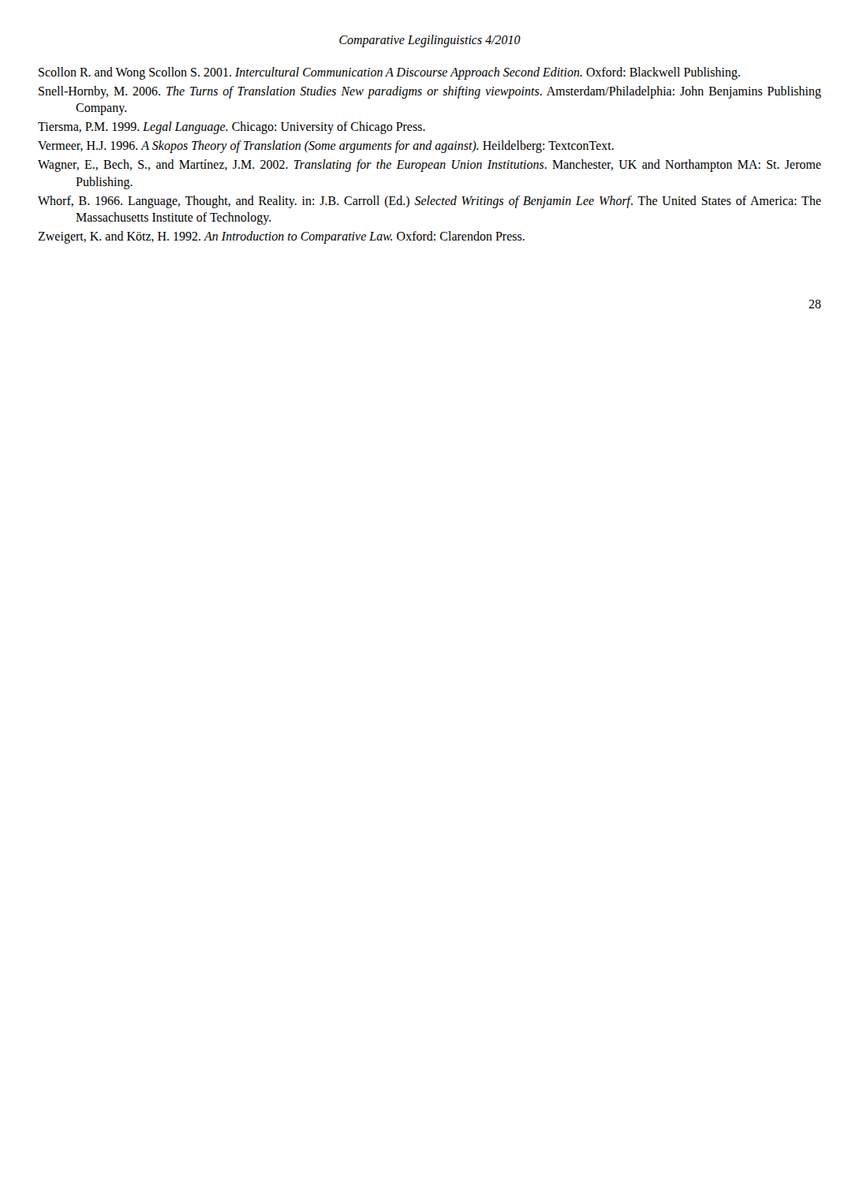Comparative Legilinguistics 4/2010
Scollon R. and Wong Scollon S. 2001. Intercultural Communication A Discourse Approach Second Edition. Oxford: Blackwell Publishing.
Snell-Hornby, M. 2006. The Turns of Translation Studies New paradigms or shifting viewpoints. Amsterdam/Philadelphia: John Benjamins Publishing Company.
Tiersma, P.M. 1999. Legal Language. Chicago: University of Chicago Press.
Vermeer, H.J. 1996. A Skopos Theory of Translation (Some arguments for and against). Heildelberg: TextconText.
Wagner, E., Bech, S., and Martínez, J.M. 2002. Translating for the European Union Institutions. Manchester, UK and Northampton MA: St. Jerome Publishing.
Whorf, B. 1966. Language, Thought, and Reality. in: J.B. Carroll (Ed.) Selected Writings of Benjamin Lee Whorf. The United States of America: The Massachusetts Institute of Technology.
Zweigert, K. and Kötz, H. 1992. An Introduction to Comparative Law. Oxford: Clarendon Press.
28